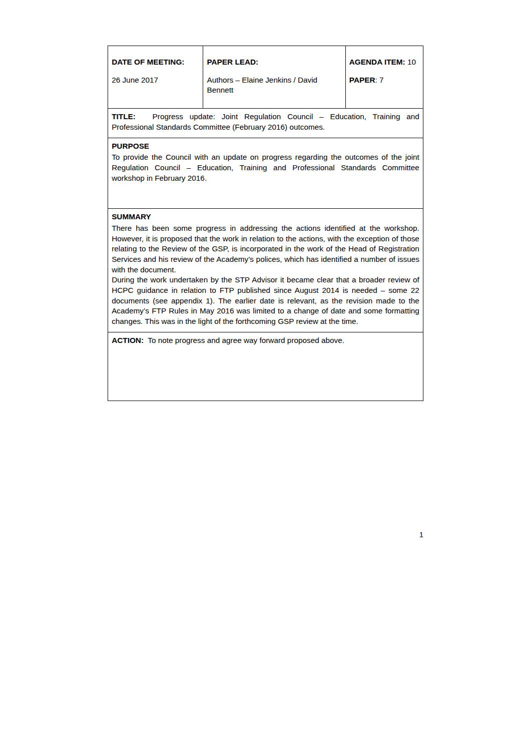| DATE OF MEETING: 26 June 2017 | PAPER LEAD: Authors – Elaine Jenkins / David Bennett | AGENDA ITEM: 10 PAPER : 7 |
| TITLE: Progress update: Joint Regulation Council – Education, Training and Professional Standards Committee (February 2016) outcomes. |
| PURPOSE To provide the Council with an update on progress regarding the outcomes of the joint Regulation Council – Education, Training and Professional Standards Committee workshop in February 2016. |
| SUMMARY There has been some progress in addressing the actions identified at the workshop. However, it is proposed that the work in relation to the actions, with the exception of those relating to the Review of the GSP, is incorporated in the work of the Head of Registration Services and his review of the Academy’s polices, which has identified a number of issues with the document. During the work undertaken by the STP Advisor it became clear that a broader review of HCPC guidance in relation to FTP published since August 2014 is needed – some 22 documents (see appendix 1). The earlier date is relevant, as the revision made to the Academy’s FTP Rules in May 2016 was limited to a change of date and some formatting changes. This was in the light of the forthcoming GSP review at the time. |
| ACTION: To note progress and agree way forward proposed above. |
1